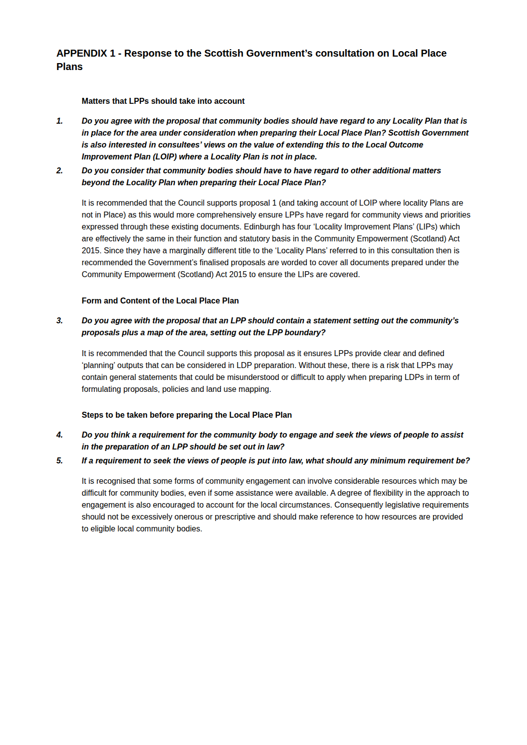APPENDIX 1 - Response to the Scottish Government’s consultation on Local Place Plans
Matters that LPPs should take into account
1. Do you agree with the proposal that community bodies should have regard to any Locality Plan that is in place for the area under consideration when preparing their Local Place Plan? Scottish Government is also interested in consultees’ views on the value of extending this to the Local Outcome Improvement Plan (LOIP) where a Locality Plan is not in place.
2. Do you consider that community bodies should have to have regard to other additional matters beyond the Locality Plan when preparing their Local Place Plan?
It is recommended that the Council supports proposal 1 (and taking account of LOIP where locality Plans are not in Place) as this would more comprehensively ensure LPPs have regard for community views and priorities expressed through these existing documents. Edinburgh has four ‘Locality Improvement Plans’ (LIPs) which are effectively the same in their function and statutory basis in the Community Empowerment (Scotland) Act 2015. Since they have a marginally different title to the ‘Locality Plans’ referred to in this consultation then is recommended the Government’s finalised proposals are worded to cover all documents prepared under the Community Empowerment (Scotland) Act 2015 to ensure the LIPs are covered.
Form and Content of the Local Place Plan
3. Do you agree with the proposal that an LPP should contain a statement setting out the community’s proposals plus a map of the area, setting out the LPP boundary?
It is recommended that the Council supports this proposal as it ensures LPPs provide clear and defined ‘planning’ outputs that can be considered in LDP preparation. Without these, there is a risk that LPPs may contain general statements that could be misunderstood or difficult to apply when preparing LDPs in term of formulating proposals, policies and land use mapping.
Steps to be taken before preparing the Local Place Plan
4. Do you think a requirement for the community body to engage and seek the views of people to assist in the preparation of an LPP should be set out in law?
5. If a requirement to seek the views of people is put into law, what should any minimum requirement be?
It is recognised that some forms of community engagement can involve considerable resources which may be difficult for community bodies, even if some assistance were available. A degree of flexibility in the approach to engagement is also encouraged to account for the local circumstances. Consequently legislative requirements should not be excessively onerous or prescriptive and should make reference to how resources are provided to eligible local community bodies.